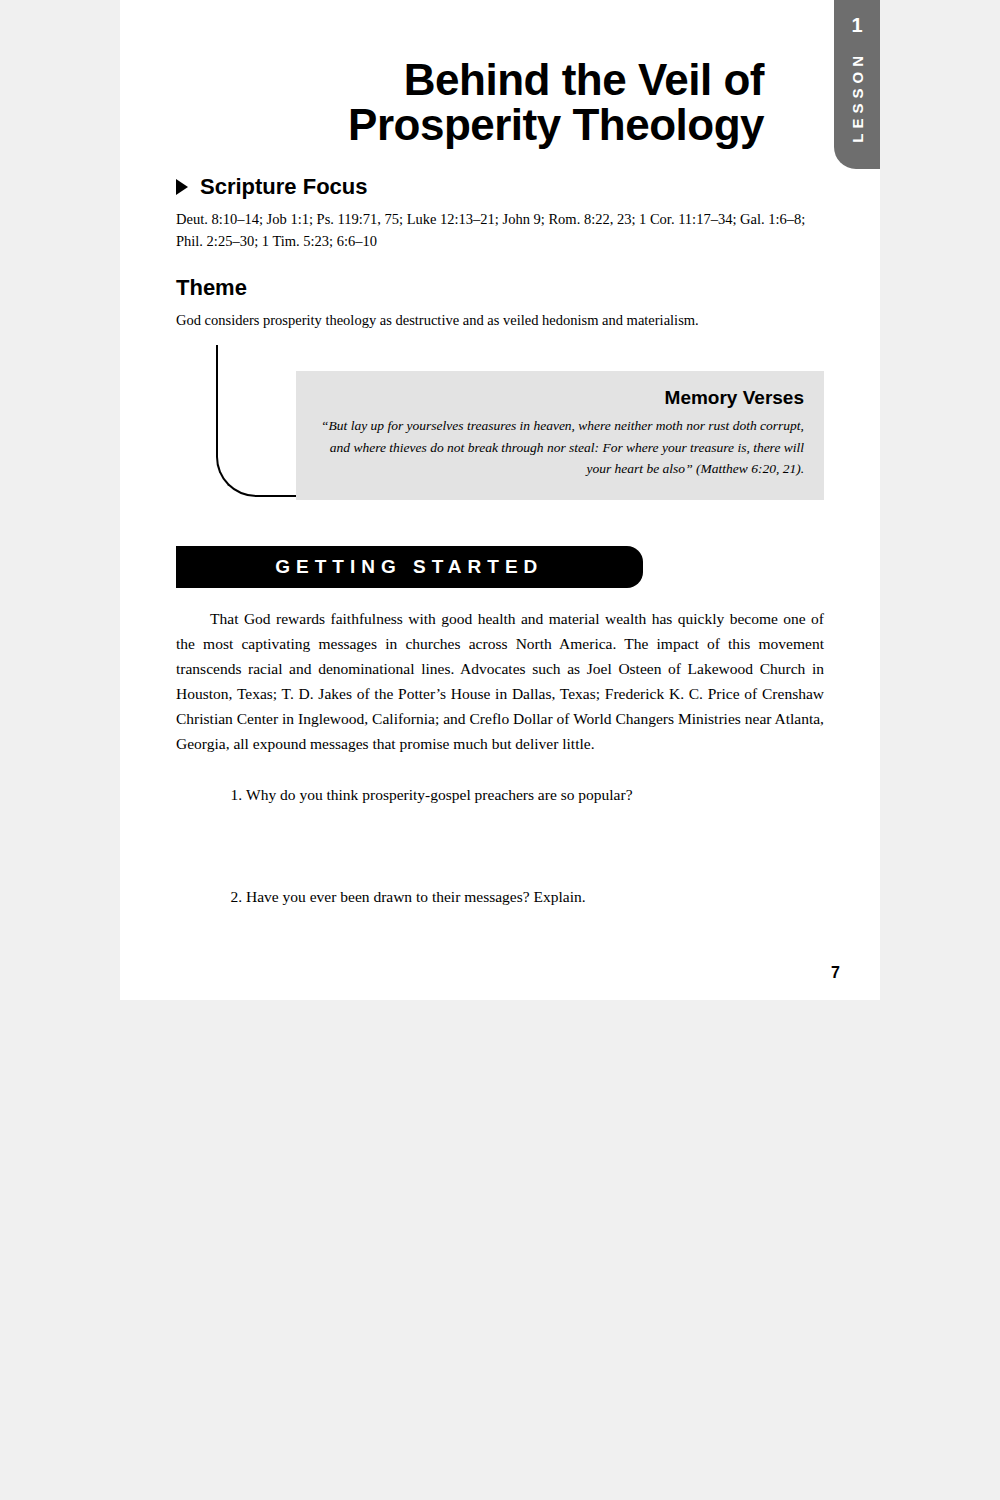1
LESSON
Behind the Veil of
Prosperity Theology
Scripture Focus
Deut. 8:10–14; Job 1:1; Ps. 119:71, 75; Luke 12:13–21; John 9; Rom. 8:22, 23; 1 Cor. 11:17–34; Gal. 1:6–8; Phil. 2:25–30; 1 Tim. 5:23; 6:6–10
Theme
God considers prosperity theology as destructive and as veiled hedonism and materialism.
Memory Verses
“But lay up for yourselves treasures in heaven, where neither moth nor rust doth corrupt, and where thieves do not break through nor steal: For where your treasure is, there will your heart be also” (Matthew 6:20, 21).
GETTING STARTED
That God rewards faithfulness with good health and material wealth has quickly become one of the most captivating messages in churches across North America. The impact of this movement transcends racial and denominational lines. Advocates such as Joel Osteen of Lakewood Church in Houston, Texas; T. D. Jakes of the Potter’s House in Dallas, Texas; Frederick K. C. Price of Crenshaw Christian Center in Inglewood, California; and Creflo Dollar of World Changers Ministries near Atlanta, Georgia, all expound messages that promise much but deliver little.
Why do you think prosperity-gospel preachers are so popular?
Have you ever been drawn to their messages? Explain.
7